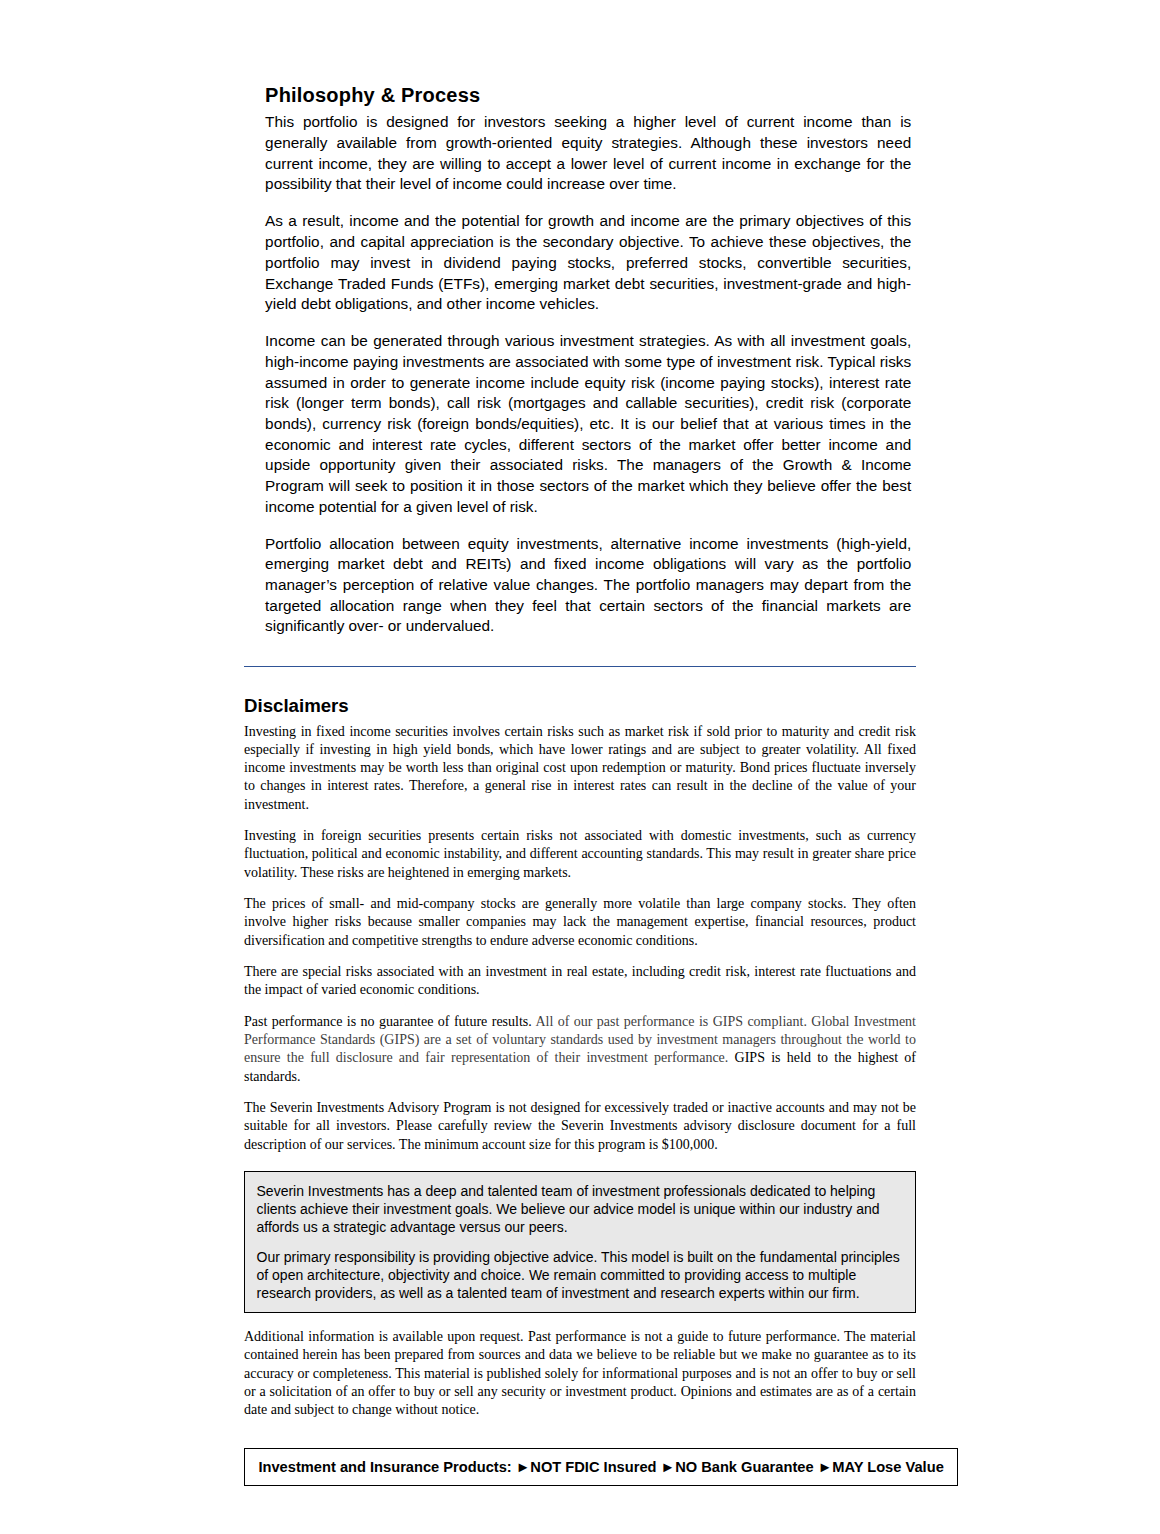Philosophy & Process
This portfolio is designed for investors seeking a higher level of current income than is generally available from growth-oriented equity strategies. Although these investors need current income, they are willing to accept a lower level of current income in exchange for the possibility that their level of income could increase over time.
As a result, income and the potential for growth and income are the primary objectives of this portfolio, and capital appreciation is the secondary objective. To achieve these objectives, the portfolio may invest in dividend paying stocks, preferred stocks, convertible securities, Exchange Traded Funds (ETFs), emerging market debt securities, investment-grade and high-yield debt obligations, and other income vehicles.
Income can be generated through various investment strategies. As with all investment goals, high-income paying investments are associated with some type of investment risk. Typical risks assumed in order to generate income include equity risk (income paying stocks), interest rate risk (longer term bonds), call risk (mortgages and callable securities), credit risk (corporate bonds), currency risk (foreign bonds/equities), etc. It is our belief that at various times in the economic and interest rate cycles, different sectors of the market offer better income and upside opportunity given their associated risks. The managers of the Growth & Income Program will seek to position it in those sectors of the market which they believe offer the best income potential for a given level of risk.
Portfolio allocation between equity investments, alternative income investments (high-yield, emerging market debt and REITs) and fixed income obligations will vary as the portfolio manager’s perception of relative value changes. The portfolio managers may depart from the targeted allocation range when they feel that certain sectors of the financial markets are significantly over- or undervalued.
Disclaimers
Investing in fixed income securities involves certain risks such as market risk if sold prior to maturity and credit risk especially if investing in high yield bonds, which have lower ratings and are subject to greater volatility. All fixed income investments may be worth less than original cost upon redemption or maturity. Bond prices fluctuate inversely to changes in interest rates. Therefore, a general rise in interest rates can result in the decline of the value of your investment.
Investing in foreign securities presents certain risks not associated with domestic investments, such as currency fluctuation, political and economic instability, and different accounting standards. This may result in greater share price volatility. These risks are heightened in emerging markets.
The prices of small- and mid-company stocks are generally more volatile than large company stocks. They often involve higher risks because smaller companies may lack the management expertise, financial resources, product diversification and competitive strengths to endure adverse economic conditions.
There are special risks associated with an investment in real estate, including credit risk, interest rate fluctuations and the impact of varied economic conditions.
Past performance is no guarantee of future results. All of our past performance is GIPS compliant. Global Investment Performance Standards (GIPS) are a set of voluntary standards used by investment managers throughout the world to ensure the full disclosure and fair representation of their investment performance. GIPS is held to the highest of standards.
The Severin Investments Advisory Program is not designed for excessively traded or inactive accounts and may not be suitable for all investors. Please carefully review the Severin Investments advisory disclosure document for a full description of our services. The minimum account size for this program is $100,000.
Severin Investments has a deep and talented team of investment professionals dedicated to helping clients achieve their investment goals. We believe our advice model is unique within our industry and affords us a strategic advantage versus our peers.
Our primary responsibility is providing objective advice. This model is built on the fundamental principles of open architecture, objectivity and choice. We remain committed to providing access to multiple research providers, as well as a talented team of investment and research experts within our firm.
Additional information is available upon request. Past performance is not a guide to future performance. The material contained herein has been prepared from sources and data we believe to be reliable but we make no guarantee as to its accuracy or completeness. This material is published solely for informational purposes and is not an offer to buy or sell or a solicitation of an offer to buy or sell any security or investment product. Opinions and estimates are as of a certain date and subject to change without notice.
Investment and Insurance Products: ►NOT FDIC Insured ►NO Bank Guarantee ►MAY Lose Value